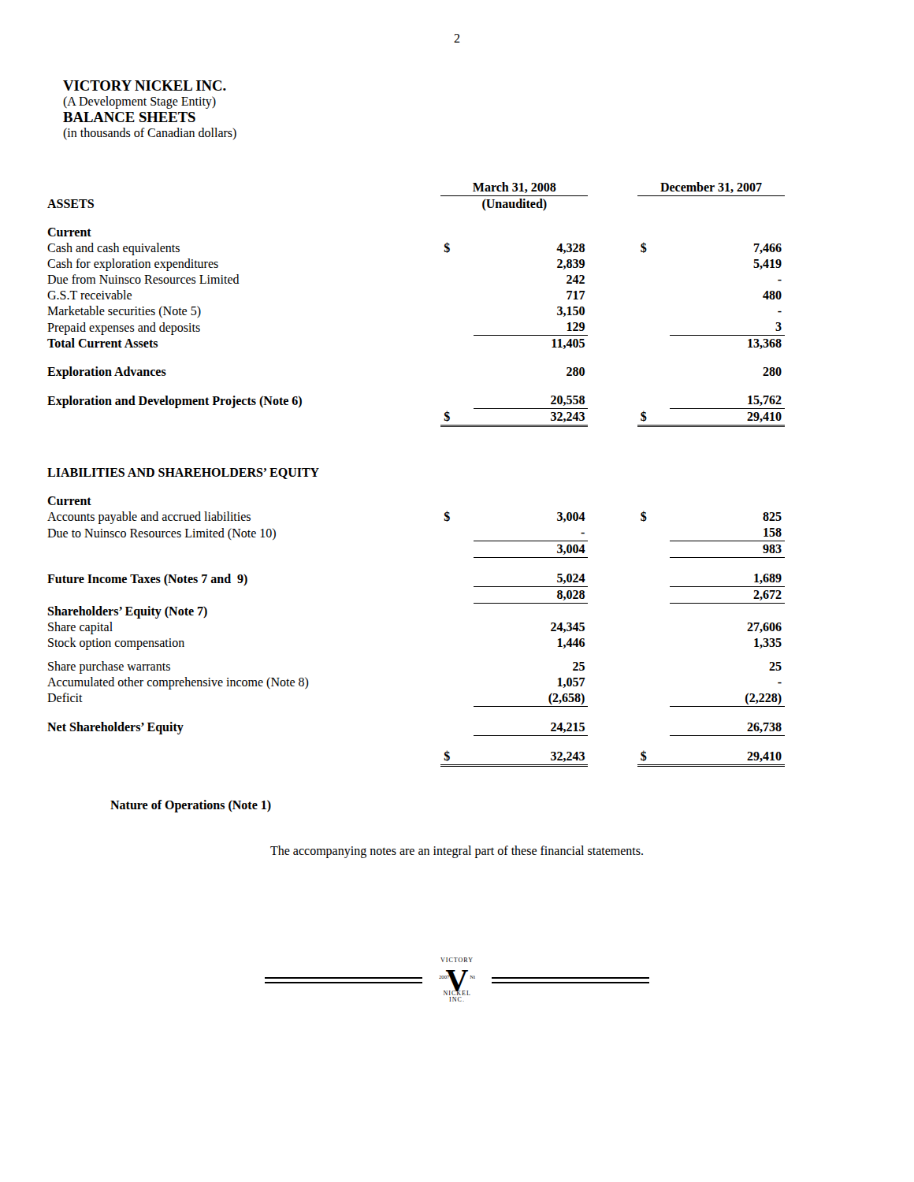2
VICTORY NICKEL INC.
(A Development Stage Entity)
BALANCE SHEETS
(in thousands of Canadian dollars)
| | March 31, 2008 | | December 31, 2007 | |
| ASSETS | (Unaudited) | | | |
| Current | |
| Cash and cash equivalents | $ | 4,328 | | $ | 7,466 | |
| Cash for exploration expenditures | | 2,839 | | | 5,419 | |
| Due from Nuinsco Resources Limited | | 242 | | | - | |
| G.S.T receivable | | 717 | | | 480 | |
| Marketable securities (Note 5) | | 3,150 | | | - | |
| Prepaid expenses and deposits | | 129 | | | 3 | |
| Total Current Assets | | 11,405 | | | 13,368 | |
| Exploration Advances | | 280 | | | 280 | |
| Exploration and Development Projects (Note 6) | | 20,558 | | | 15,762 | |
| | $ | 32,243 | | $ | 29,410 | |
| LIABILITIES AND SHAREHOLDERS’ EQUITY | |
| Current | |
| Accounts payable and accrued liabilities | $ | 3,004 | | $ | 825 | |
| Due to Nuinsco Resources Limited (Note 10) | | - | | | 158 | |
| | | 3,004 | | | 983 | |
| Future Income Taxes (Notes 7 and 9) | | 5,024 | | | 1,689 | |
| | | 8,028 | | | 2,672 | |
| Shareholders’ Equity (Note 7) | |
| Share capital | | 24,345 | | | 27,606 | |
| Stock option compensation | | 1,446 | | | 1,335 | |
| Share purchase warrants | | 25 | | | 25 | |
| Accumulated other comprehensive income (Note 8) | | 1,057 | | | - | |
| Deficit | | (2,658) | | | (2,228) | |
| Net Shareholders’ Equity | | 24,215 | | | 26,738 | |
| | $ | 32,243 | | $ | 29,410 | |
Nature of Operations (Note 1)
The accompanying notes are an integral part of these financial statements.
VICTORY 2007 V Ni NICKEL INC.